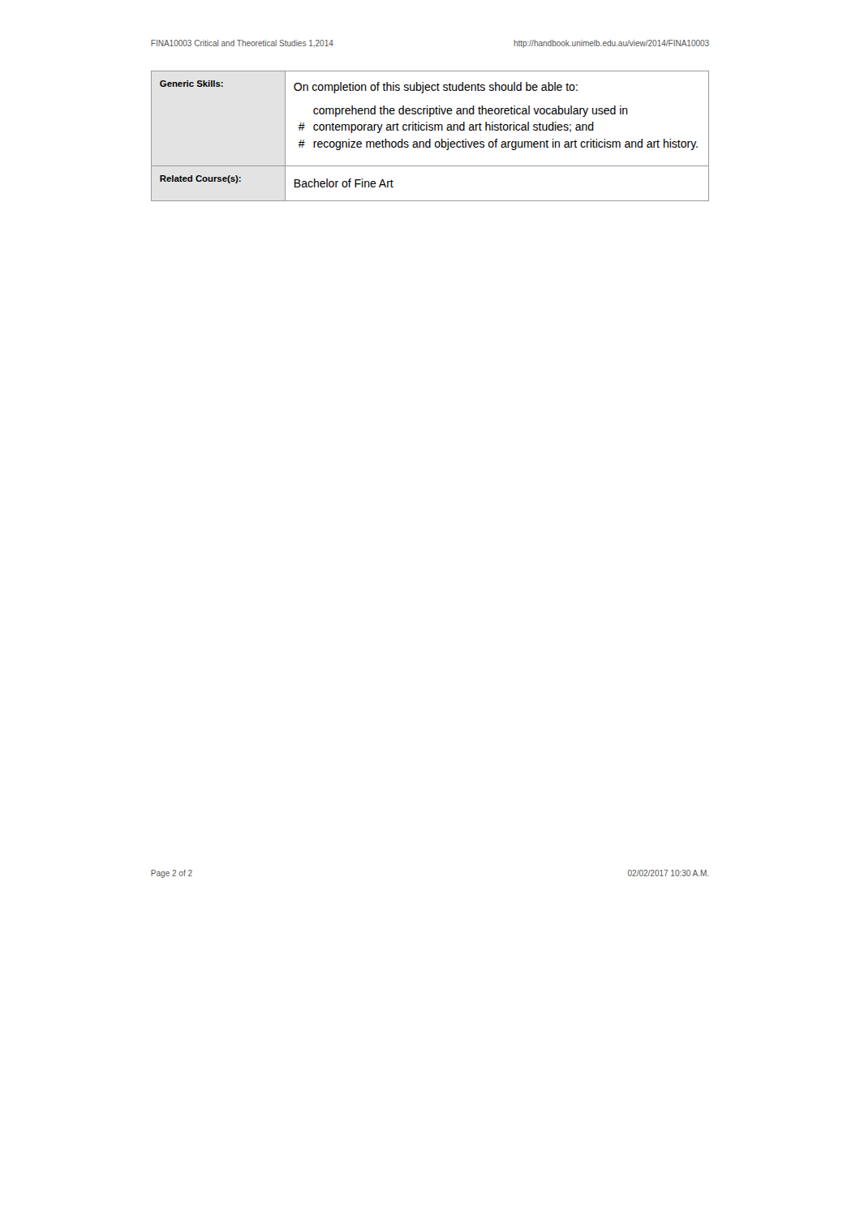FINA10003 Critical and Theoretical Studies 1,2014
http://handbook.unimelb.edu.au/view/2014/FINA10003
| Generic Skills: | On completion of this subject students should be able to: comprehend the descriptive and theoretical vocabulary used in contemporary art criticism and art historical studies; and recognize methods and objectives of argument in art criticism and art history. |
| Related Course(s): | Bachelor of Fine Art |
Page 2 of 2
02/02/2017 10:30 A.M.